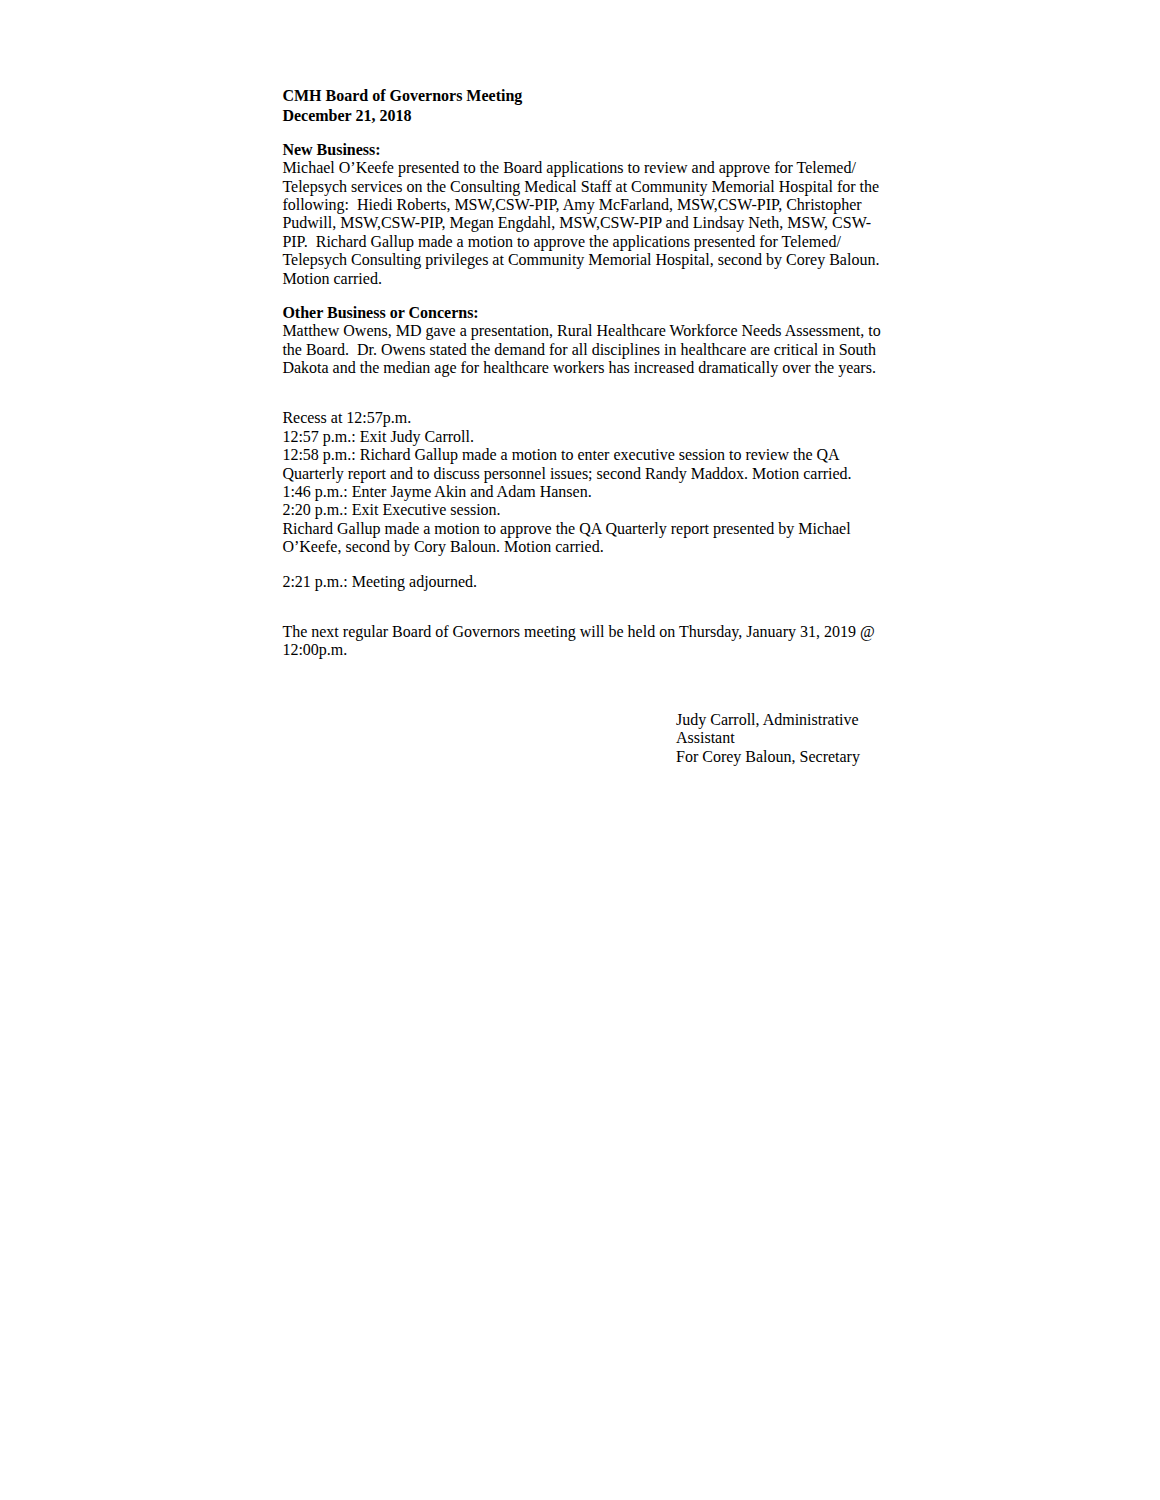CMH Board of Governors Meeting
December 21, 2018
New Business:
Michael O’Keefe presented to the Board applications to review and approve for Telemed/ Telepsych services on the Consulting Medical Staff at Community Memorial Hospital for the following: Hiedi Roberts, MSW,CSW-PIP, Amy McFarland, MSW,CSW-PIP, Christopher Pudwill, MSW,CSW-PIP, Megan Engdahl, MSW,CSW-PIP and Lindsay Neth, MSW, CSW-PIP. Richard Gallup made a motion to approve the applications presented for Telemed/ Telepsych Consulting privileges at Community Memorial Hospital, second by Corey Baloun. Motion carried.
Other Business or Concerns:
Matthew Owens, MD gave a presentation, Rural Healthcare Workforce Needs Assessment, to the Board. Dr. Owens stated the demand for all disciplines in healthcare are critical in South Dakota and the median age for healthcare workers has increased dramatically over the years.
Recess at 12:57p.m.
12:57 p.m.: Exit Judy Carroll.
12:58 p.m.: Richard Gallup made a motion to enter executive session to review the QA Quarterly report and to discuss personnel issues; second Randy Maddox. Motion carried.
1:46 p.m.: Enter Jayme Akin and Adam Hansen.
2:20 p.m.: Exit Executive session.
Richard Gallup made a motion to approve the QA Quarterly report presented by Michael O’Keefe, second by Cory Baloun. Motion carried.
2:21 p.m.: Meeting adjourned.
The next regular Board of Governors meeting will be held on Thursday, January 31, 2019 @ 12:00p.m.
Judy Carroll, Administrative Assistant
For Corey Baloun, Secretary